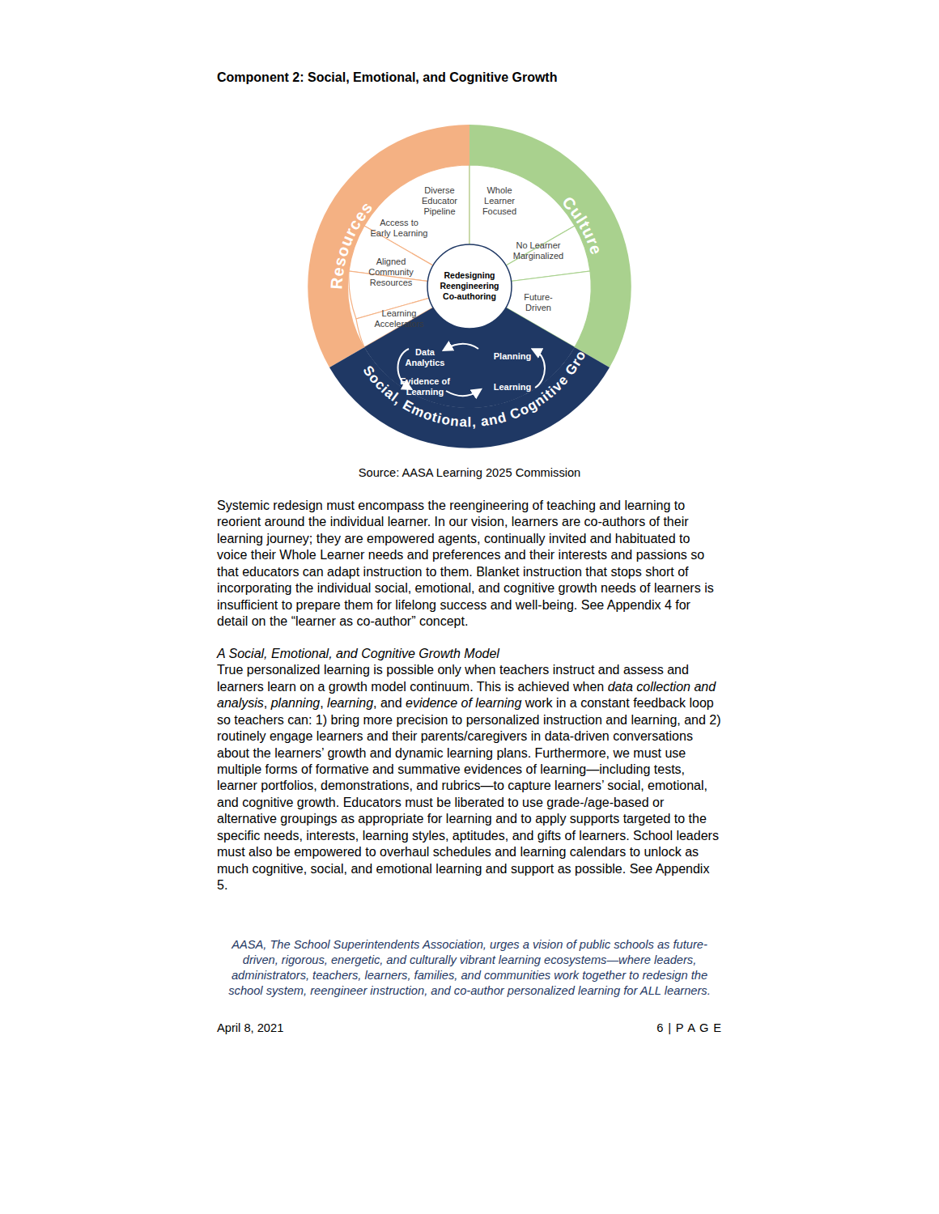Component 2: Social, Emotional, and Cognitive Growth
AASA Learning 2025 Commission wheel diagram A circular diagram with three outer segments labeled Resources, Culture, and Social, Emotional, and Cognitive Growth, surrounding a center labeled Redesigning, Reengineering, Co-authoring. Redesigning Reengineering Co-authoring Diverse Educator Pipeline Access to Early Learning Aligned Community Resources Learning Accelerators Whole Learner Focused No Learner Marginalized Future- Driven Data Analytics Evidence of Learning Planning Learning Resources Culture Social, Emotional, and Cognitive Growth
Source: AASA Learning 2025 Commission
Systemic redesign must encompass the reengineering of teaching and learning to reorient around the individual learner. In our vision, learners are co-authors of their learning journey; they are empowered agents, continually invited and habituated to voice their Whole Learner needs and preferences and their interests and passions so that educators can adapt instruction to them. Blanket instruction that stops short of incorporating the individual social, emotional, and cognitive growth needs of learners is insufficient to prepare them for lifelong success and well-being. See Appendix 4 for detail on the “learner as co-author” concept.
A Social, Emotional, and Cognitive Growth Model
True personalized learning is possible only when teachers instruct and assess and learners learn on a growth model continuum. This is achieved when data collection and analysis, planning, learning, and evidence of learning work in a constant feedback loop so teachers can: 1) bring more precision to personalized instruction and learning, and 2) routinely engage learners and their parents/caregivers in data-driven conversations about the learners’ growth and dynamic learning plans. Furthermore, we must use multiple forms of formative and summative evidences of learning—including tests, learner portfolios, demonstrations, and rubrics—to capture learners’ social, emotional, and cognitive growth. Educators must be liberated to use grade-/age-based or alternative groupings as appropriate for learning and to apply supports targeted to the specific needs, interests, learning styles, aptitudes, and gifts of learners. School leaders must also be empowered to overhaul schedules and learning calendars to unlock as much cognitive, social, and emotional learning and support as possible. See Appendix 5.
AASA, The School Superintendents Association, urges a vision of public schools as future-driven, rigorous, energetic, and culturally vibrant learning ecosystems—where leaders, administrators, teachers, learners, families, and communities work together to redesign the school system, reengineer instruction, and co-author personalized learning for ALL learners.
April 8, 2021
6 | P A G E